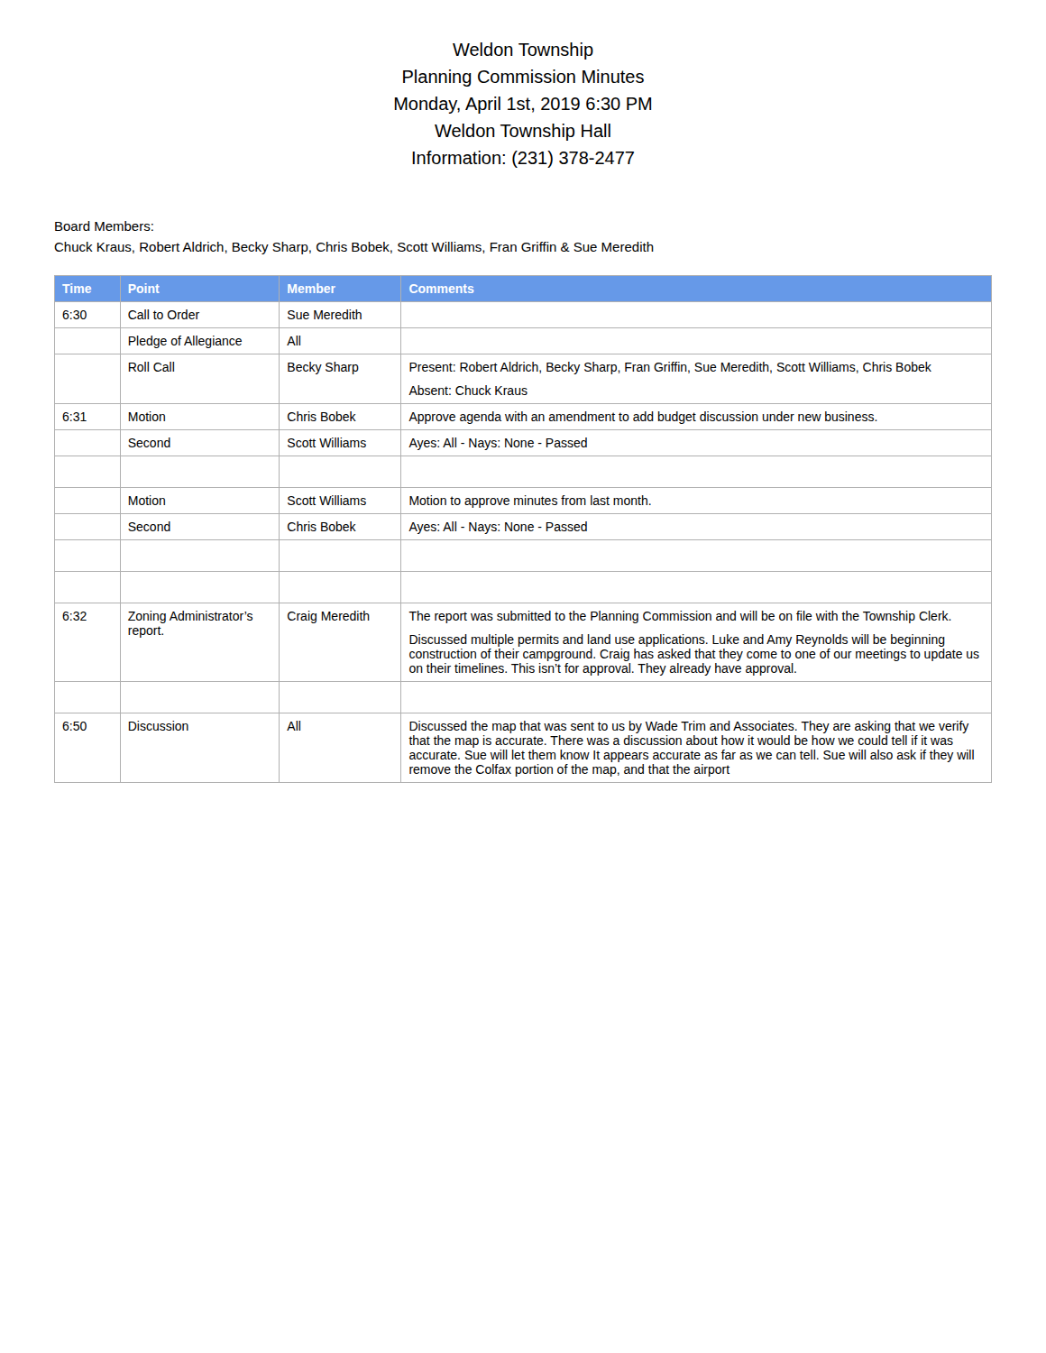Weldon Township
Planning Commission Minutes
Monday, April 1st, 2019 6:30 PM
Weldon Township Hall
Information: (231) 378-2477
Board Members:
Chuck Kraus, Robert Aldrich, Becky Sharp, Chris Bobek, Scott Williams, Fran Griffin & Sue Meredith
| Time | Point | Member | Comments |
| --- | --- | --- | --- |
| 6:30 | Call to Order | Sue Meredith | |
| | Pledge of Allegiance | All | |
| | Roll Call | Becky Sharp | Present: Robert Aldrich, Becky Sharp, Fran Griffin, Sue Meredith, Scott Williams, Chris Bobek Absent: Chuck Kraus |
| 6:31 | Motion | Chris Bobek | Approve agenda with an amendment to add budget discussion under new business. |
| | Second | Scott Williams | Ayes: All - Nays: None - Passed |
| | Motion | Scott Williams | Motion to approve minutes from last month. |
| | Second | Chris Bobek | Ayes: All - Nays: None - Passed |
| 6:32 | Zoning Administrator’s report. | Craig Meredith | The report was submitted to the Planning Commission and will be on file with the Township Clerk. Discussed multiple permits and land use applications. Luke and Amy Reynolds will be beginning construction of their campground. Craig has asked that they come to one of our meetings to update us on their timelines. This isn’t for approval. They already have approval. |
| 6:50 | Discussion | All | Discussed the map that was sent to us by Wade Trim and Associates. They are asking that we verify that the map is accurate. There was a discussion about how it would be how we could tell if it was accurate. Sue will let them know It appears accurate as far as we can tell. Sue will also ask if they will remove the Colfax portion of the map, and that the airport |